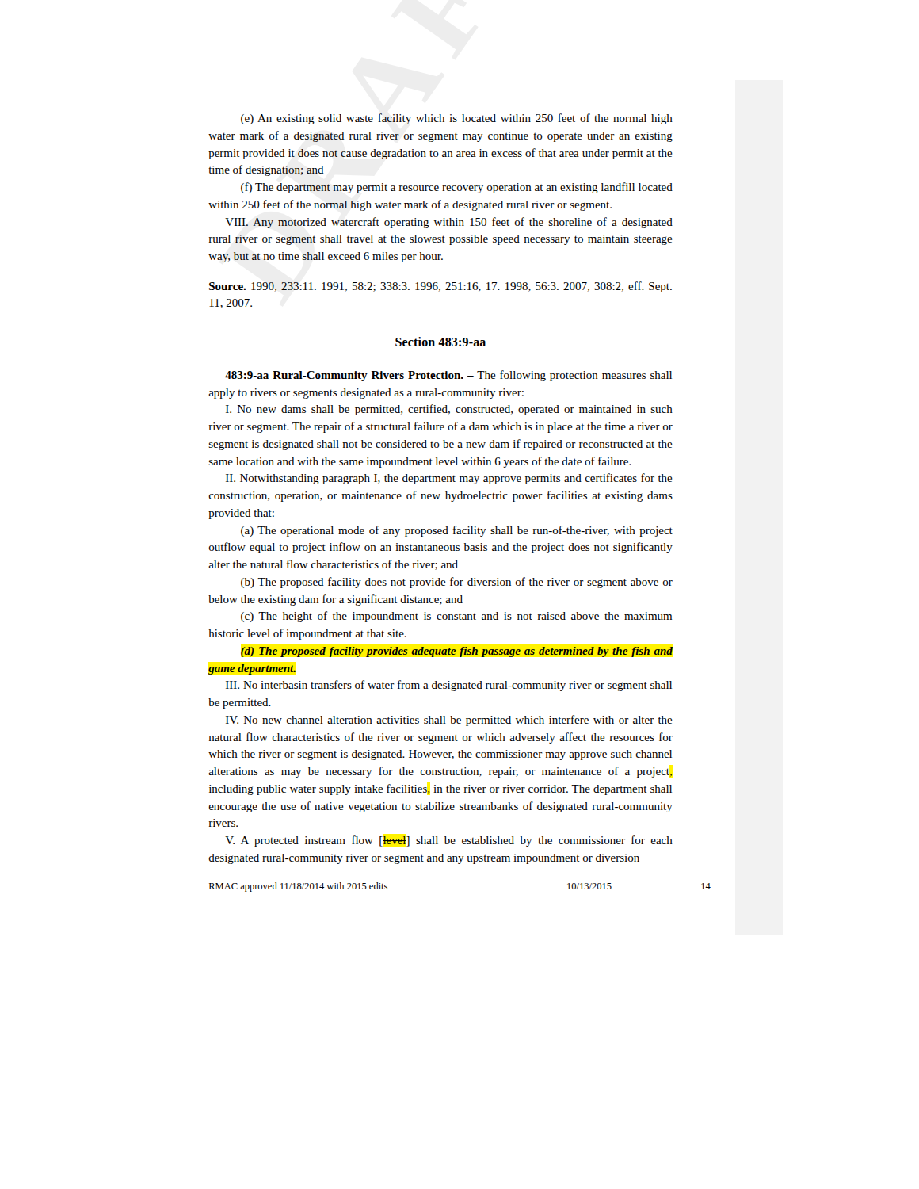DRAFT
(e) An existing solid waste facility which is located within 250 feet of the normal high water mark of a designated rural river or segment may continue to operate under an existing permit provided it does not cause degradation to an area in excess of that area under permit at the time of designation; and
(f) The department may permit a resource recovery operation at an existing landfill located within 250 feet of the normal high water mark of a designated rural river or segment.
VIII. Any motorized watercraft operating within 150 feet of the shoreline of a designated rural river or segment shall travel at the slowest possible speed necessary to maintain steerage way, but at no time shall exceed 6 miles per hour.
Source. 1990, 233:11. 1991, 58:2; 338:3. 1996, 251:16, 17. 1998, 56:3. 2007, 308:2, eff. Sept. 11, 2007.
Section 483:9-aa
483:9-aa Rural-Community Rivers Protection. – The following protection measures shall apply to rivers or segments designated as a rural-community river:
I. No new dams shall be permitted, certified, constructed, operated or maintained in such river or segment. The repair of a structural failure of a dam which is in place at the time a river or segment is designated shall not be considered to be a new dam if repaired or reconstructed at the same location and with the same impoundment level within 6 years of the date of failure.
II. Notwithstanding paragraph I, the department may approve permits and certificates for the construction, operation, or maintenance of new hydroelectric power facilities at existing dams provided that:
(a) The operational mode of any proposed facility shall be run-of-the-river, with project outflow equal to project inflow on an instantaneous basis and the project does not significantly alter the natural flow characteristics of the river; and
(b) The proposed facility does not provide for diversion of the river or segment above or below the existing dam for a significant distance; and
(c) The height of the impoundment is constant and is not raised above the maximum historic level of impoundment at that site.
(d) The proposed facility provides adequate fish passage as determined by the fish and game department.
III. No interbasin transfers of water from a designated rural-community river or segment shall be permitted.
IV. No new channel alteration activities shall be permitted which interfere with or alter the natural flow characteristics of the river or segment or which adversely affect the resources for which the river or segment is designated. However, the commissioner may approve such channel alterations as may be necessary for the construction, repair, or maintenance of a project, including public water supply intake facilities, in the river or river corridor. The department shall encourage the use of native vegetation to stabilize streambanks of designated rural-community rivers.
V. A protected instream flow [level] shall be established by the commissioner for each designated rural-community river or segment and any upstream impoundment or diversion
RMAC approved 11/18/2014 with 2015 edits 14 10/13/2015